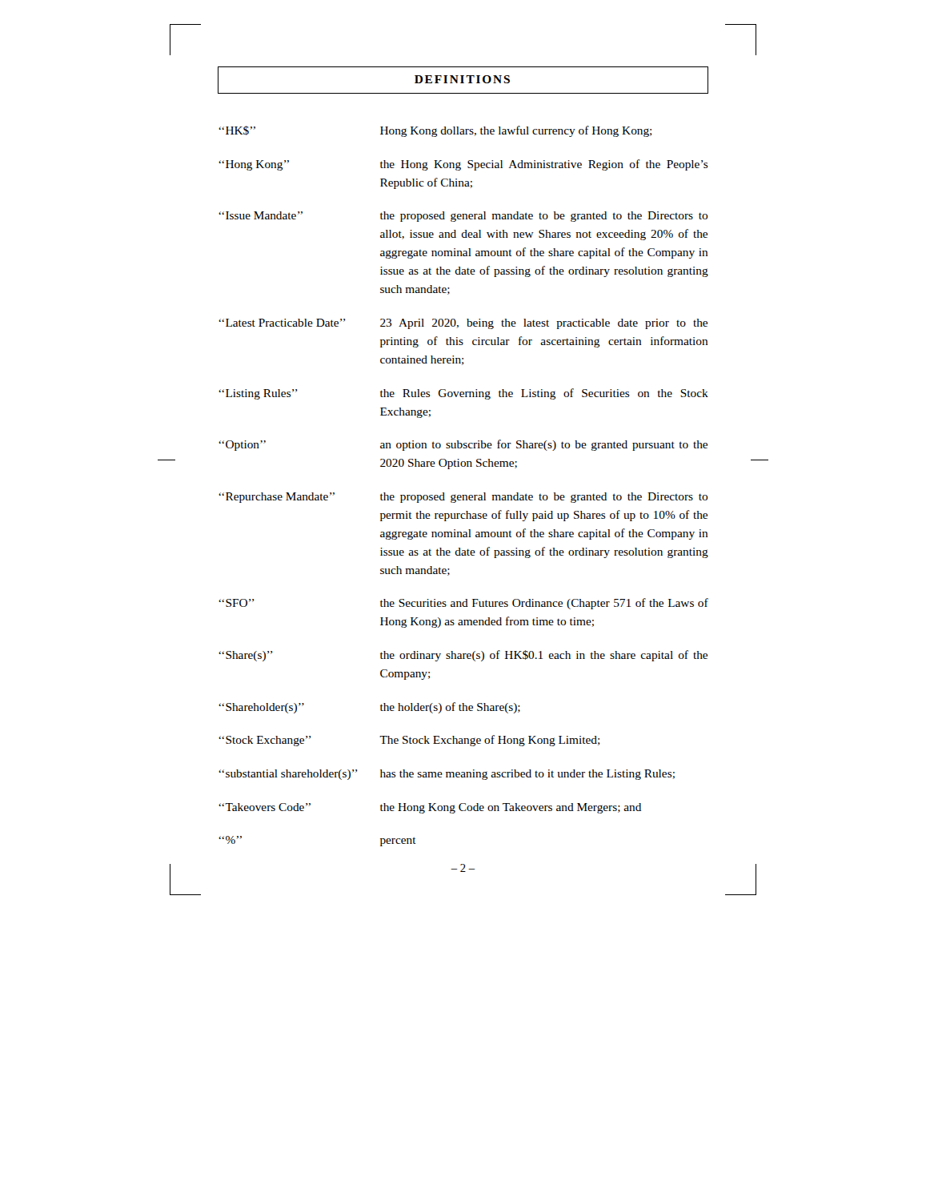DEFINITIONS
| ‘‘HK$’’ | Hong Kong dollars, the lawful currency of Hong Kong; |
| ‘‘Hong Kong’’ | the Hong Kong Special Administrative Region of the People’s Republic of China; |
| ‘‘Issue Mandate’’ | the proposed general mandate to be granted to the Directors to allot, issue and deal with new Shares not exceeding 20% of the aggregate nominal amount of the share capital of the Company in issue as at the date of passing of the ordinary resolution granting such mandate; |
| ‘‘Latest Practicable Date’’ | 23 April 2020, being the latest practicable date prior to the printing of this circular for ascertaining certain information contained herein; |
| ‘‘Listing Rules’’ | the Rules Governing the Listing of Securities on the Stock Exchange; |
| ‘‘Option’’ | an option to subscribe for Share(s) to be granted pursuant to the 2020 Share Option Scheme; |
| ‘‘Repurchase Mandate’’ | the proposed general mandate to be granted to the Directors to permit the repurchase of fully paid up Shares of up to 10% of the aggregate nominal amount of the share capital of the Company in issue as at the date of passing of the ordinary resolution granting such mandate; |
| ‘‘SFO’’ | the Securities and Futures Ordinance (Chapter 571 of the Laws of Hong Kong) as amended from time to time; |
| ‘‘Share(s)’’ | the ordinary share(s) of HK$0.1 each in the share capital of the Company; |
| ‘‘Shareholder(s)’’ | the holder(s) of the Share(s); |
| ‘‘Stock Exchange’’ | The Stock Exchange of Hong Kong Limited; |
| ‘‘substantial shareholder(s)’’ | has the same meaning ascribed to it under the Listing Rules; |
| ‘‘Takeovers Code’’ | the Hong Kong Code on Takeovers and Mergers; and |
| ‘‘%’’ | percent |
– 2 –